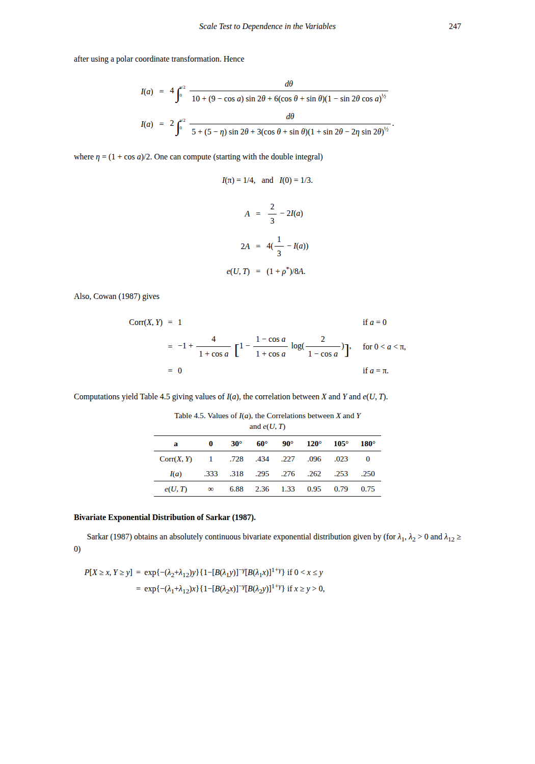Scale Test to Dependence in the Variables 247
after using a polar coordinate transformation. Hence
| I ( a ) | = | 4 ∫ π/2 0 dθ 10 + (9 − cos a ) sin 2 θ + 6(cos θ + sin θ )(1 − sin 2 θ cos a ) ½ |
| I ( a ) | = | 2 ∫ π/2 0 dθ 5 + (5 − η ) sin 2 θ + 3(cos θ + sin θ )(1 + sin 2 θ − 2 η sin 2 θ ) ½ . |
where η = (1 + cos a)/2. One can compute (starting with the double integral)
I(π) = 1/4, and I(0) = 1/3.
| A | = | 2 3 − 2 I ( a ) |
| 2 A | = | 4( 1 3 − I ( a )) |
| e ( U , T ) | = | (1 + ρ * )/8 A . |
Also, Cowan (1987) gives
| Corr( X , Y ) | = | 1 | if a = 0 |
| | = | −1 + 4 1 + cos a [ 1 − 1 − cos a 1 + cos a log( 2 1 − cos a ) ] , | for 0 < a < π, |
| | = | 0 | if a = π. |
Computations yield Table 4.5 giving values of I(a), the correlation between X and Y and e(U, T).
Table 4.5. Values of I ( a ), the Correlations between X and Y and e ( U , T )
| a | 0 | 30° | 60° | 90° | 120° | 105° | 180° |
| --- | --- | --- | --- | --- | --- | --- | --- |
| Corr( X , Y ) | 1 | .728 | .434 | .227 | .096 | .023 | 0 |
| I ( a ) | .333 | .318 | .295 | .276 | .262 | .253 | .250 |
| e ( U , T ) | ∞ | 6.88 | 2.36 | 1.33 | 0.95 | 0.79 | 0.75 |
Bivariate Exponential Distribution of Sarkar (1987).
Sarkar (1987) obtains an absolutely continuous bivariate exponential distribution given by (for λ1, λ2 > 0 and λ12 ≥ 0)
| P [ X ≥ x , Y ≥ y ] | = | exp{−( λ 2 + λ 12 ) y }{1−[ B ( λ 1 y )] − γ [ B ( λ 1 x )] 1+ γ } if 0 < x ≤ y |
| | = | exp{−( λ 1 + λ 12 ) x }{1−[ B ( λ 2 x )] − γ [ B ( λ 2 y )] 1+ γ } if x ≥ y > 0, |